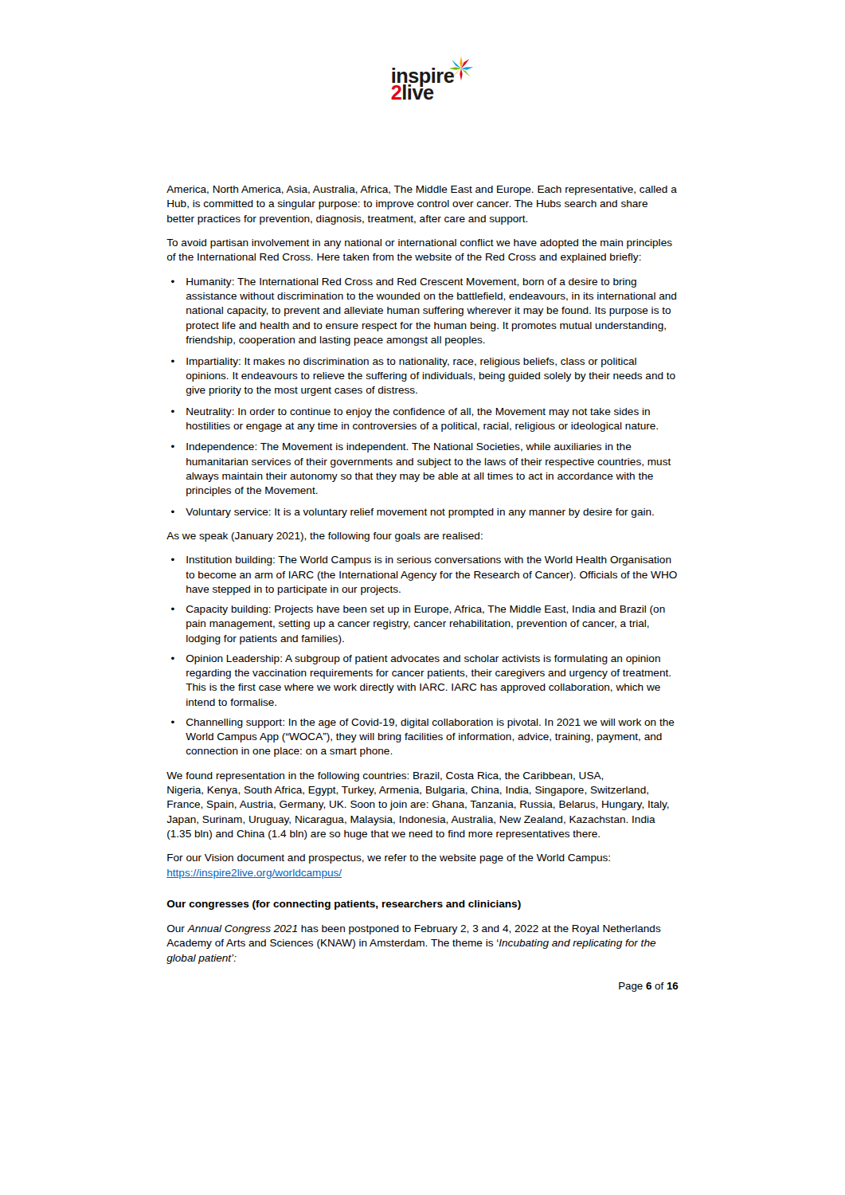inspire
2live
America, North America, Asia, Australia, Africa, The Middle East and Europe. Each representative, called a Hub, is committed to a singular purpose: to improve control over cancer. The Hubs search and share better practices for prevention, diagnosis, treatment, after care and support.
To avoid partisan involvement in any national or international conflict we have adopted the main principles of the International Red Cross. Here taken from the website of the Red Cross and explained briefly:
Humanity: The International Red Cross and Red Crescent Movement, born of a desire to bring assistance without discrimination to the wounded on the battlefield, endeavours, in its international and national capacity, to prevent and alleviate human suffering wherever it may be found. Its purpose is to protect life and health and to ensure respect for the human being. It promotes mutual understanding, friendship, cooperation and lasting peace amongst all peoples.
Impartiality: It makes no discrimination as to nationality, race, religious beliefs, class or political opinions. It endeavours to relieve the suffering of individuals, being guided solely by their needs and to give priority to the most urgent cases of distress.
Neutrality: In order to continue to enjoy the confidence of all, the Movement may not take sides in hostilities or engage at any time in controversies of a political, racial, religious or ideological nature.
Independence: The Movement is independent. The National Societies, while auxiliaries in the humanitarian services of their governments and subject to the laws of their respective countries, must always maintain their autonomy so that they may be able at all times to act in accordance with the principles of the Movement.
Voluntary service: It is a voluntary relief movement not prompted in any manner by desire for gain.
As we speak (January 2021), the following four goals are realised:
Institution building: The World Campus is in serious conversations with the World Health Organisation to become an arm of IARC (the International Agency for the Research of Cancer). Officials of the WHO have stepped in to participate in our projects.
Capacity building: Projects have been set up in Europe, Africa, The Middle East, India and Brazil (on pain management, setting up a cancer registry, cancer rehabilitation, prevention of cancer, a trial, lodging for patients and families).
Opinion Leadership: A subgroup of patient advocates and scholar activists is formulating an opinion regarding the vaccination requirements for cancer patients, their caregivers and urgency of treatment. This is the first case where we work directly with IARC. IARC has approved collaboration, which we intend to formalise.
Channelling support: In the age of Covid-19, digital collaboration is pivotal. In 2021 we will work on the World Campus App (“WOCA”), they will bring facilities of information, advice, training, payment, and connection in one place: on a smart phone.
We found representation in the following countries: Brazil, Costa Rica, the Caribbean, USA,
Nigeria, Kenya, South Africa, Egypt, Turkey, Armenia, Bulgaria, China, India, Singapore, Switzerland, France, Spain, Austria, Germany, UK. Soon to join are: Ghana, Tanzania, Russia, Belarus, Hungary, Italy, Japan, Surinam, Uruguay, Nicaragua, Malaysia, Indonesia, Australia, New Zealand, Kazachstan. India (1.35 bln) and China (1.4 bln) are so huge that we need to find more representatives there.
For our Vision document and prospectus, we refer to the website page of the World Campus:
https://inspire2live.org/worldcampus/
Our congresses (for connecting patients, researchers and clinicians)
Our Annual Congress 2021 has been postponed to February 2, 3 and 4, 2022 at the Royal Netherlands Academy of Arts and Sciences (KNAW) in Amsterdam. The theme is ‘Incubating and replicating for the global patient’:
Page 6 of 16